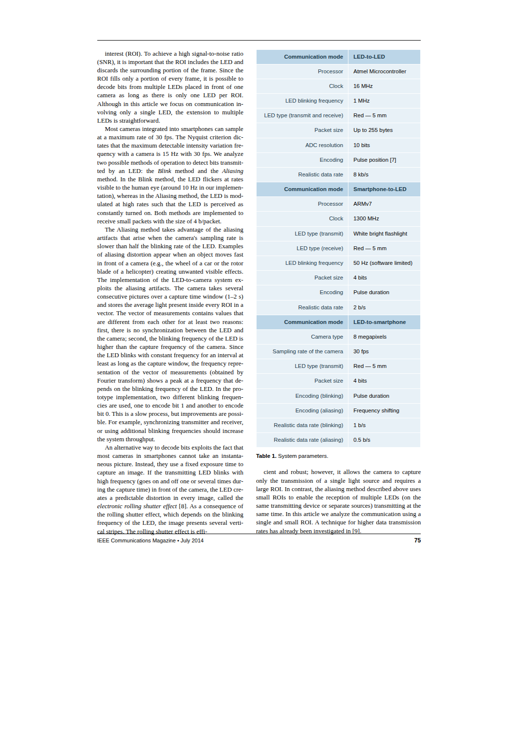interest (ROI). To achieve a high signal-to-noise ratio (SNR), it is important that the ROI includes the LED and discards the surrounding portion of the frame. Since the ROI fills only a portion of every frame, it is possible to decode bits from multiple LEDs placed in front of one camera as long as there is only one LED per ROI. Although in this article we focus on communication involving only a single LED, the extension to multiple LEDs is straightforward.
Most cameras integrated into smartphones can sample at a maximum rate of 30 fps. The Nyquist criterion dictates that the maximum detectable intensity variation frequency with a camera is 15 Hz with 30 fps. We analyze two possible methods of operation to detect bits transmitted by an LED: the Blink method and the Aliasing method. In the Blink method, the LED flickers at rates visible to the human eye (around 10 Hz in our implementation), whereas in the Aliasing method, the LED is modulated at high rates such that the LED is perceived as constantly turned on. Both methods are implemented to receive small packets with the size of 4 b/packet.
The Aliasing method takes advantage of the aliasing artifacts that arise when the camera's sampling rate is slower than half the blinking rate of the LED. Examples of aliasing distortion appear when an object moves fast in front of a camera (e.g., the wheel of a car or the rotor blade of a helicopter) creating unwanted visible effects. The implementation of the LED-to-camera system exploits the aliasing artifacts. The camera takes several consecutive pictures over a capture time window (1–2 s) and stores the average light present inside every ROI in a vector. The vector of measurements contains values that are different from each other for at least two reasons: first, there is no synchronization between the LED and the camera; second, the blinking frequency of the LED is higher than the capture frequency of the camera. Since the LED blinks with constant frequency for an interval at least as long as the capture window, the frequency representation of the vector of measurements (obtained by Fourier transform) shows a peak at a frequency that depends on the blinking frequency of the LED. In the prototype implementation, two different blinking frequencies are used, one to encode bit 1 and another to encode bit 0. This is a slow process, but improvements are possible. For example, synchronizing transmitter and receiver, or using additional blinking frequencies should increase the system throughput.
An alternative way to decode bits exploits the fact that most cameras in smartphones cannot take an instantaneous picture. Instead, they use a fixed exposure time to capture an image. If the transmitting LED blinks with high frequency (goes on and off one or several times during the capture time) in front of the camera, the LED creates a predictable distortion in every image, called the electronic rolling shutter effect [8]. As a consequence of the rolling shutter effect, which depends on the blinking frequency of the LED, the image presents several vertical stripes. The rolling shutter effect is effi-
| Communication mode | LED-to-LED |
| Processor | Atmel Microcontroller |
| Clock | 16 MHz |
| LED blinking frequency | 1 MHz |
| LED type (transmit and receive) | Red — 5 mm |
| Packet size | Up to 255 bytes |
| ADC resolution | 10 bits |
| Encoding | Pulse position [7] |
| Realistic data rate | 8 kb/s |
| Communication mode | Smartphone-to-LED |
| Processor | ARMv7 |
| Clock | 1300 MHz |
| LED type (transmit) | White bright flashlight |
| LED type (receive) | Red — 5 mm |
| LED blinking frequency | 50 Hz (software limited) |
| Packet size | 4 bits |
| Encoding | Pulse duration |
| Realistic data rate | 2 b/s |
| Communication mode | LED-to-smartphone |
| Camera type | 8 megapixels |
| Sampling rate of the camera | 30 fps |
| LED type (transmit) | Red — 5 mm |
| Packet size | 4 bits |
| Encoding (blinking) | Pulse duration |
| Encoding (aliasing) | Frequency shifting |
| Realistic data rate (blinking) | 1 b/s |
| Realistic data rate (aliasing) | 0.5 b/s |
Table 1. System parameters.
cient and robust; however, it allows the camera to capture only the transmission of a single light source and requires a large ROI. In contrast, the aliasing method described above uses small ROIs to enable the reception of multiple LEDs (on the same transmitting device or separate sources) transmitting at the same time. In this article we analyze the communication using a single and small ROI. A technique for higher data transmission rates has already been investigated in [9].
IEEE Communications Magazine • July 2014
75